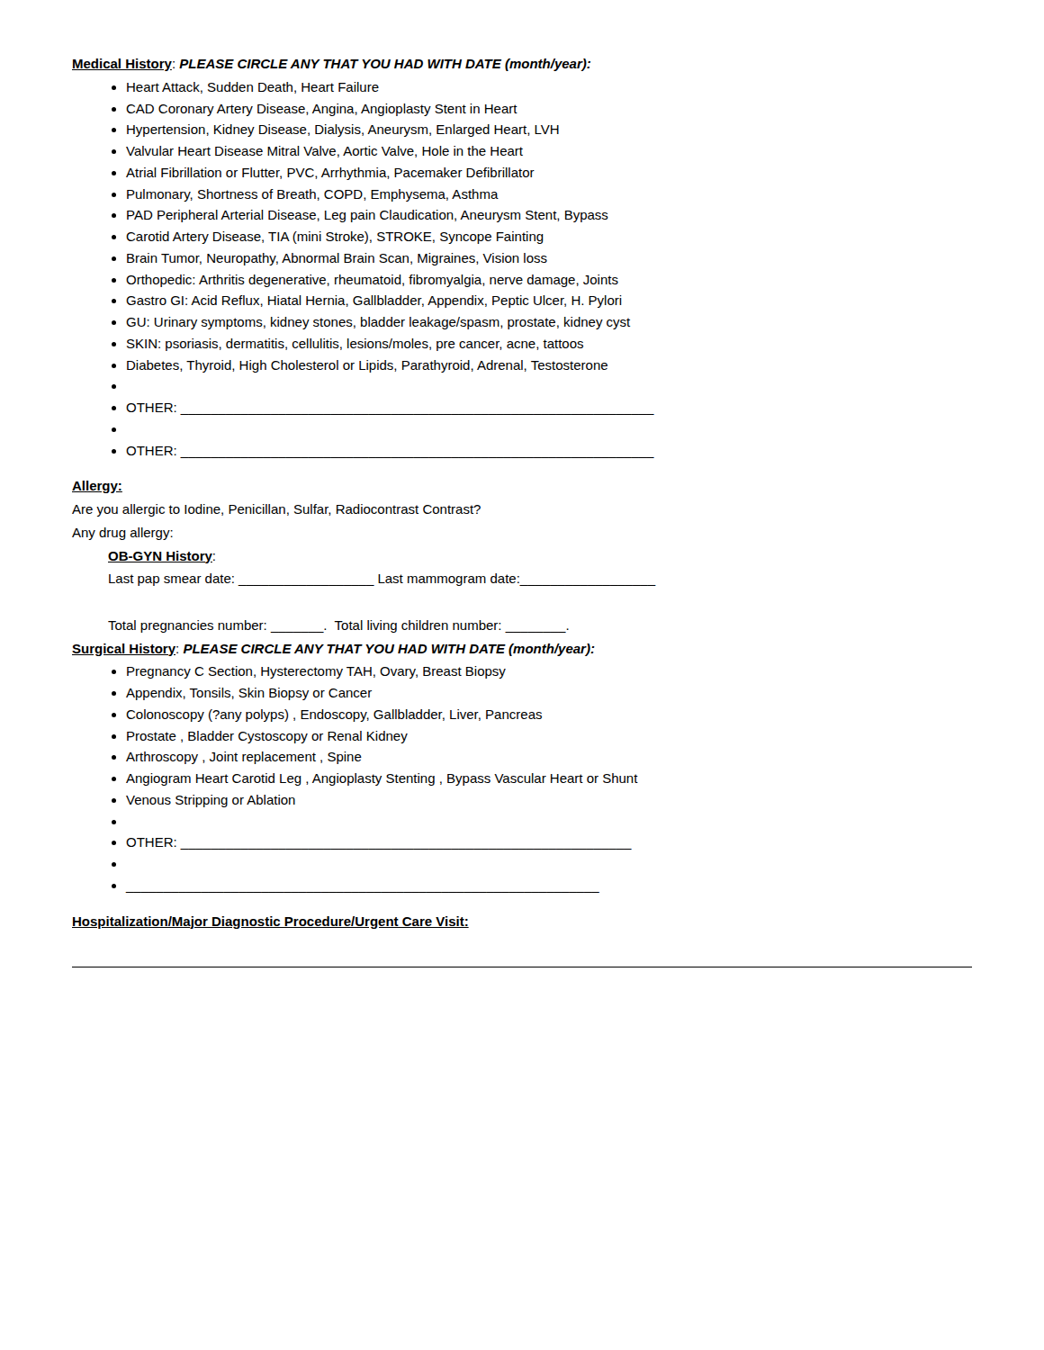Medical History: PLEASE CIRCLE ANY THAT YOU HAD WITH DATE (month/year):
Heart Attack, Sudden Death, Heart Failure
CAD Coronary Artery Disease, Angina, Angioplasty Stent in Heart
Hypertension, Kidney Disease, Dialysis, Aneurysm, Enlarged Heart, LVH
Valvular Heart Disease Mitral Valve, Aortic Valve, Hole in the Heart
Atrial Fibrillation or Flutter, PVC, Arrhythmia, Pacemaker Defibrillator
Pulmonary, Shortness of Breath, COPD, Emphysema, Asthma
PAD Peripheral Arterial Disease, Leg pain Claudication, Aneurysm Stent, Bypass
Carotid Artery Disease, TIA (mini Stroke), STROKE, Syncope Fainting
Brain Tumor, Neuropathy, Abnormal Brain Scan, Migraines, Vision loss
Orthopedic: Arthritis degenerative, rheumatoid, fibromyalgia, nerve damage, Joints
Gastro GI: Acid Reflux, Hiatal Hernia, Gallbladder, Appendix, Peptic Ulcer, H. Pylori
GU: Urinary symptoms, kidney stones, bladder leakage/spasm, prostate, kidney cyst
SKIN: psoriasis, dermatitis, cellulitis, lesions/moles, pre cancer, acne, tattoos
Diabetes, Thyroid, High Cholesterol or Lipids, Parathyroid, Adrenal, Testosterone
OTHER: _______________________________________________________________
OTHER: _______________________________________________________________
Allergy:
Are you allergic to Iodine, Penicillan, Sulfar, Radiocontrast Contrast?
Any drug allergy:
OB-GYN History:
Last pap smear date: __________________ Last mammogram date:__________________
Total pregnancies number: _______. Total living children number: ________.
Surgical History: PLEASE CIRCLE ANY THAT YOU HAD WITH DATE (month/year):
Pregnancy C Section, Hysterectomy TAH, Ovary, Breast Biopsy
Appendix, Tonsils, Skin Biopsy or Cancer
Colonoscopy (?any polyps) , Endoscopy, Gallbladder, Liver, Pancreas
Prostate , Bladder Cystoscopy or Renal Kidney
Arthroscopy , Joint replacement , Spine
Angiogram Heart Carotid Leg , Angioplasty Stenting , Bypass Vascular Heart or Shunt
Venous Stripping or Ablation
OTHER: ____________________________________________________________
_______________________________________________________________
Hospitalization/Major Diagnostic Procedure/Urgent Care Visit: